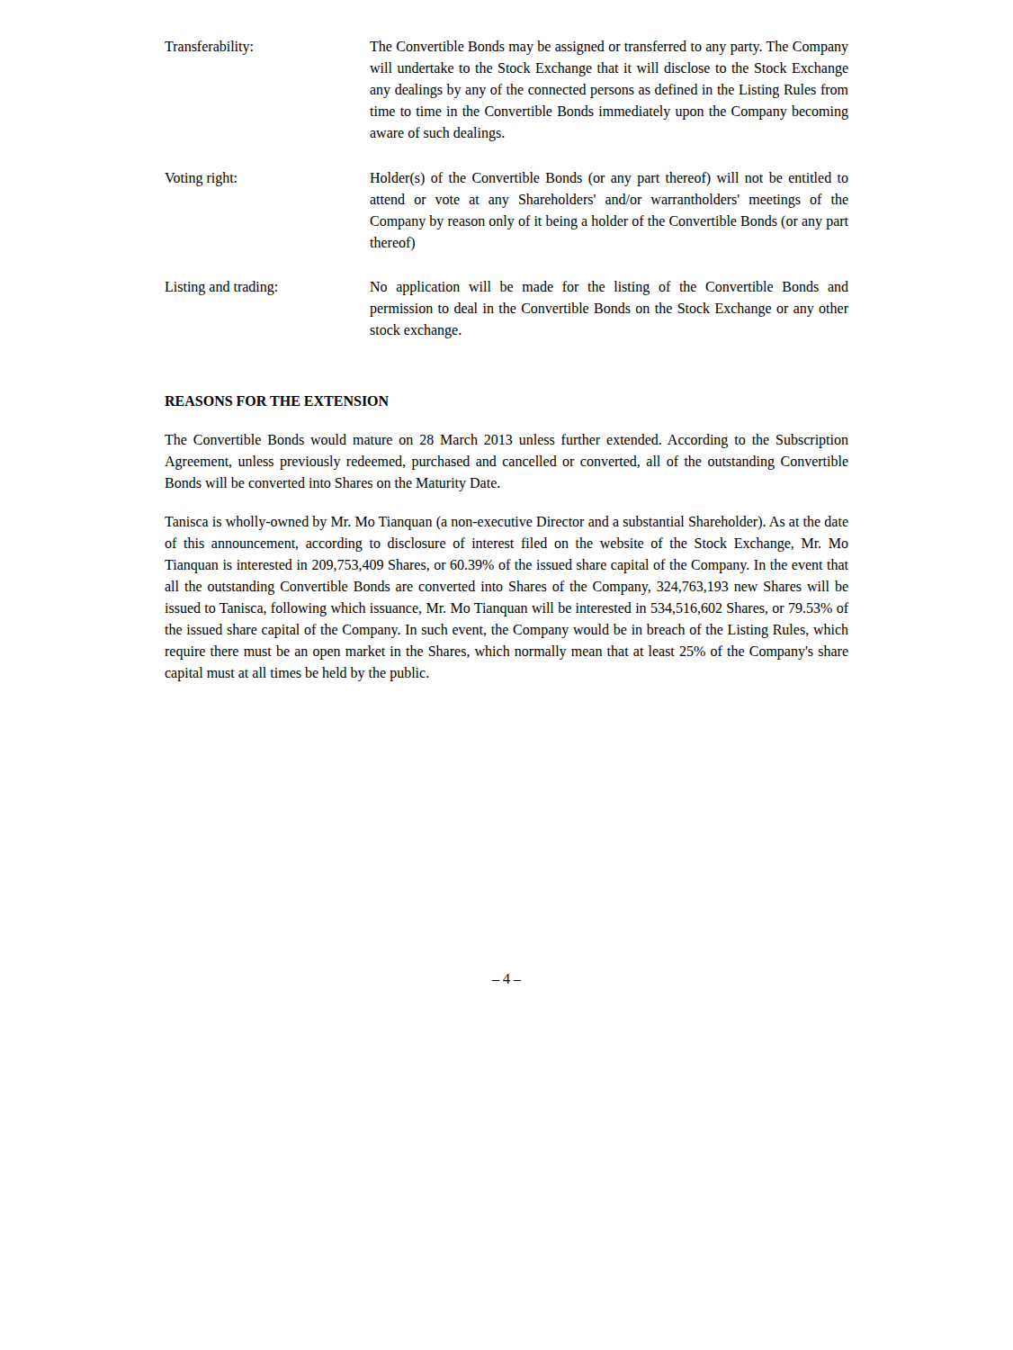| Transferability: | The Convertible Bonds may be assigned or transferred to any party. The Company will undertake to the Stock Exchange that it will disclose to the Stock Exchange any dealings by any of the connected persons as defined in the Listing Rules from time to time in the Convertible Bonds immediately upon the Company becoming aware of such dealings. |
| Voting right: | Holder(s) of the Convertible Bonds (or any part thereof) will not be entitled to attend or vote at any Shareholders' and/or warrantholders' meetings of the Company by reason only of it being a holder of the Convertible Bonds (or any part thereof) |
| Listing and trading: | No application will be made for the listing of the Convertible Bonds and permission to deal in the Convertible Bonds on the Stock Exchange or any other stock exchange. |
REASONS FOR THE EXTENSION
The Convertible Bonds would mature on 28 March 2013 unless further extended. According to the Subscription Agreement, unless previously redeemed, purchased and cancelled or converted, all of the outstanding Convertible Bonds will be converted into Shares on the Maturity Date.
Tanisca is wholly-owned by Mr. Mo Tianquan (a non-executive Director and a substantial Shareholder). As at the date of this announcement, according to disclosure of interest filed on the website of the Stock Exchange, Mr. Mo Tianquan is interested in 209,753,409 Shares, or 60.39% of the issued share capital of the Company. In the event that all the outstanding Convertible Bonds are converted into Shares of the Company, 324,763,193 new Shares will be issued to Tanisca, following which issuance, Mr. Mo Tianquan will be interested in 534,516,602 Shares, or 79.53% of the issued share capital of the Company. In such event, the Company would be in breach of the Listing Rules, which require there must be an open market in the Shares, which normally mean that at least 25% of the Company's share capital must at all times be held by the public.
– 4 –